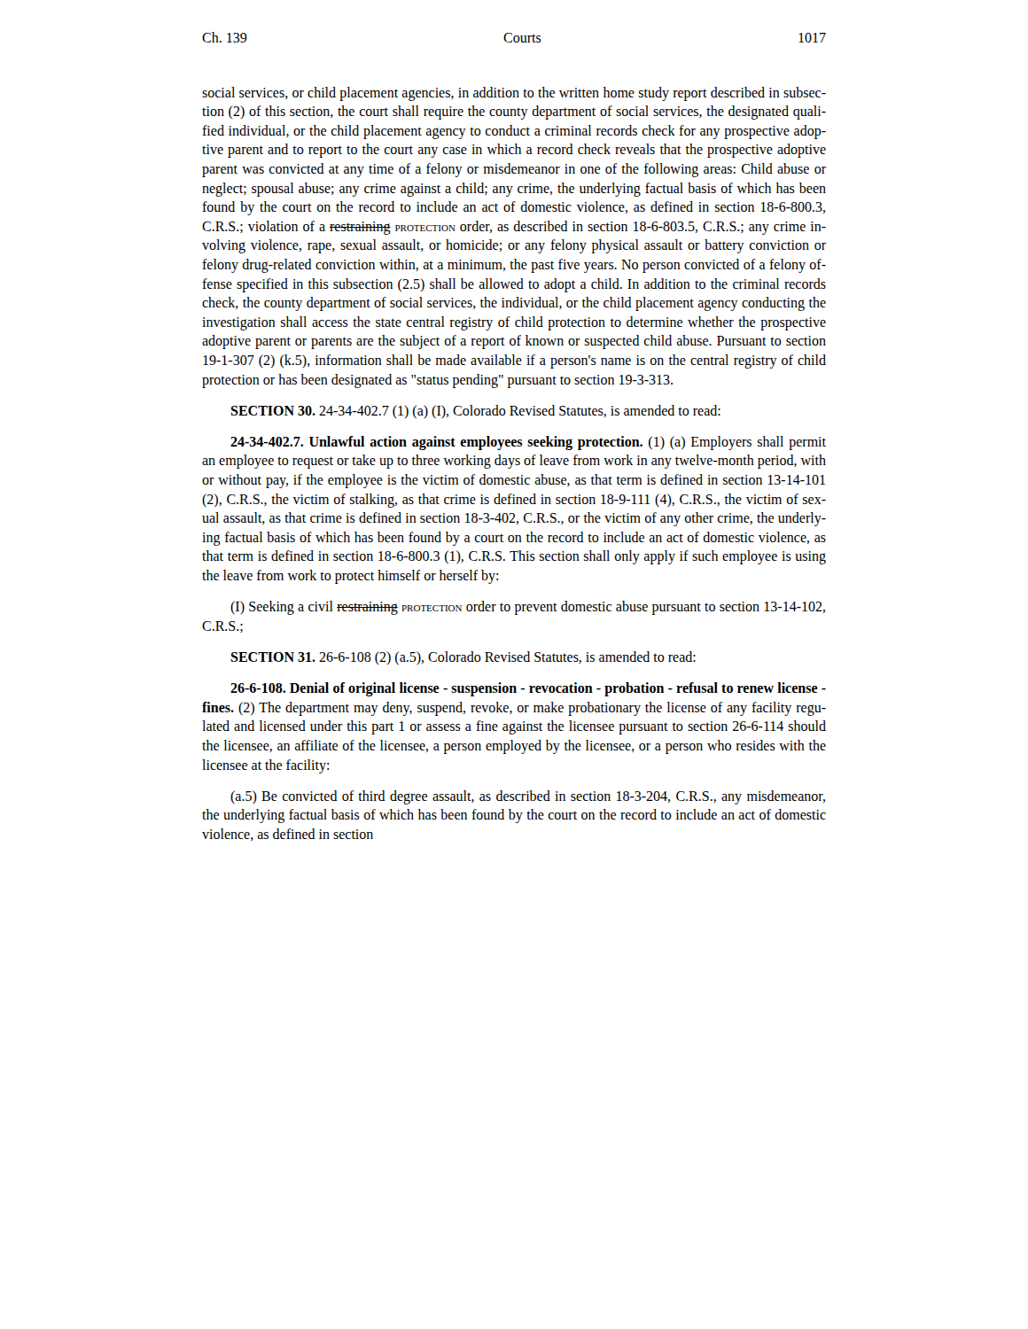Ch. 139 Courts 1017
social services, or child placement agencies, in addition to the written home study report described in subsection (2) of this section, the court shall require the county department of social services, the designated qualified individual, or the child placement agency to conduct a criminal records check for any prospective adoptive parent and to report to the court any case in which a record check reveals that the prospective adoptive parent was convicted at any time of a felony or misdemeanor in one of the following areas: Child abuse or neglect; spousal abuse; any crime against a child; any crime, the underlying factual basis of which has been found by the court on the record to include an act of domestic violence, as defined in section 18-6-800.3, C.R.S.; violation of a restraining PROTECTION order, as described in section 18-6-803.5, C.R.S.; any crime involving violence, rape, sexual assault, or homicide; or any felony physical assault or battery conviction or felony drug-related conviction within, at a minimum, the past five years. No person convicted of a felony offense specified in this subsection (2.5) shall be allowed to adopt a child. In addition to the criminal records check, the county department of social services, the individual, or the child placement agency conducting the investigation shall access the state central registry of child protection to determine whether the prospective adoptive parent or parents are the subject of a report of known or suspected child abuse. Pursuant to section 19-1-307 (2) (k.5), information shall be made available if a person's name is on the central registry of child protection or has been designated as "status pending" pursuant to section 19-3-313.
SECTION 30. 24-34-402.7 (1) (a) (I), Colorado Revised Statutes, is amended to read:
24-34-402.7. Unlawful action against employees seeking protection. (1) (a) Employers shall permit an employee to request or take up to three working days of leave from work in any twelve-month period, with or without pay, if the employee is the victim of domestic abuse, as that term is defined in section 13-14-101 (2), C.R.S., the victim of stalking, as that crime is defined in section 18-9-111 (4), C.R.S., the victim of sexual assault, as that crime is defined in section 18-3-402, C.R.S., or the victim of any other crime, the underlying factual basis of which has been found by a court on the record to include an act of domestic violence, as that term is defined in section 18-6-800.3 (1), C.R.S. This section shall only apply if such employee is using the leave from work to protect himself or herself by:
(I) Seeking a civil restraining PROTECTION order to prevent domestic abuse pursuant to section 13-14-102, C.R.S.;
SECTION 31. 26-6-108 (2) (a.5), Colorado Revised Statutes, is amended to read:
26-6-108. Denial of original license - suspension - revocation - probation - refusal to renew license - fines. (2) The department may deny, suspend, revoke, or make probationary the license of any facility regulated and licensed under this part 1 or assess a fine against the licensee pursuant to section 26-6-114 should the licensee, an affiliate of the licensee, a person employed by the licensee, or a person who resides with the licensee at the facility:
(a.5) Be convicted of third degree assault, as described in section 18-3-204, C.R.S., any misdemeanor, the underlying factual basis of which has been found by the court on the record to include an act of domestic violence, as defined in section